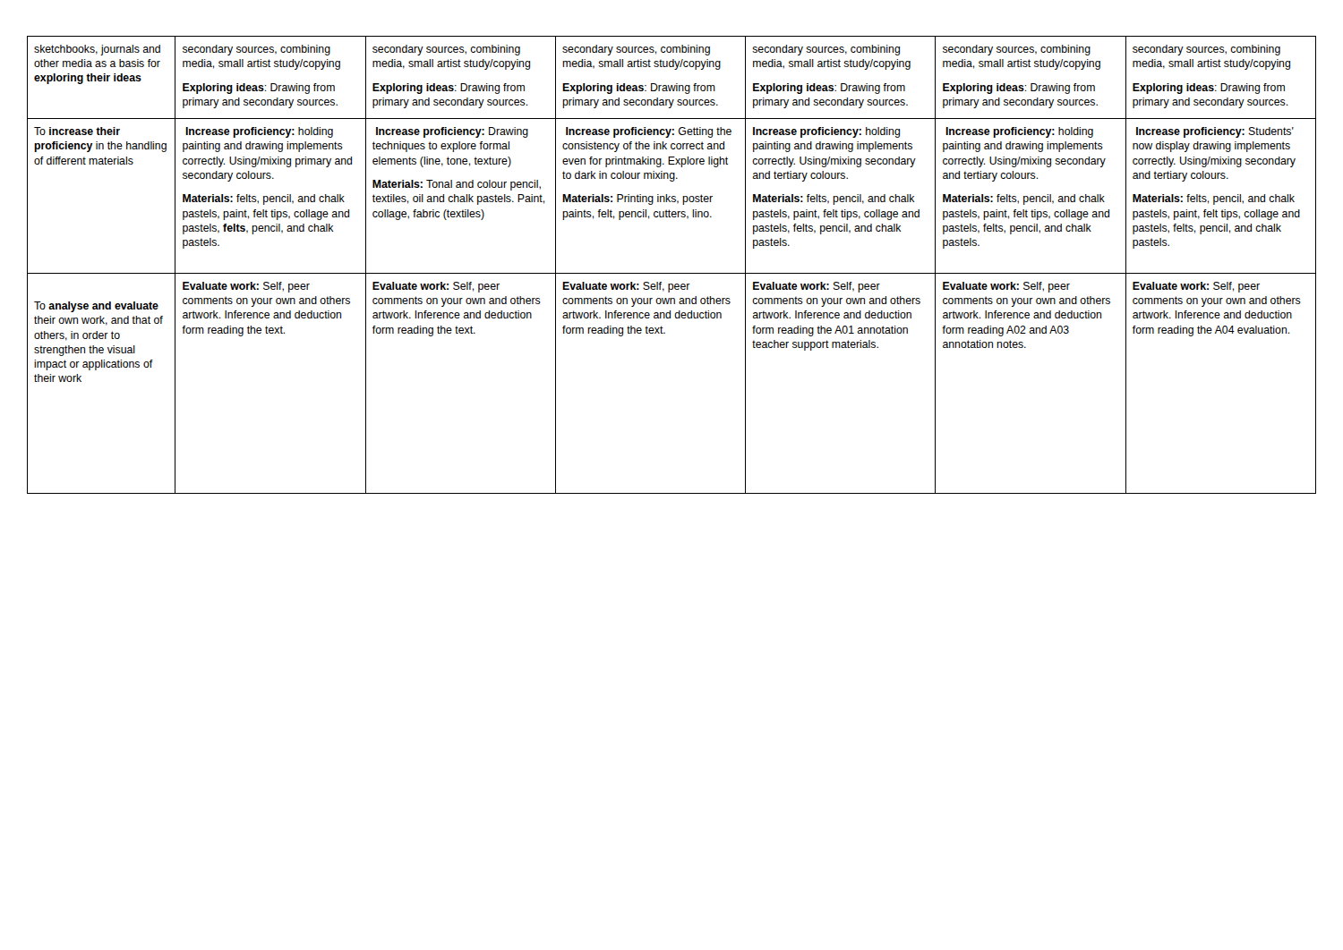| sketchbooks, journals and other media as a basis for exploring their ideas | secondary sources, combining media, small artist study/copying Exploring ideas : Drawing from primary and secondary sources. | secondary sources, combining media, small artist study/copying Exploring ideas : Drawing from primary and secondary sources. | secondary sources, combining media, small artist study/copying Exploring ideas : Drawing from primary and secondary sources. | secondary sources, combining media, small artist study/copying Exploring ideas : Drawing from primary and secondary sources. | secondary sources, combining media, small artist study/copying Exploring ideas : Drawing from primary and secondary sources. | secondary sources, combining media, small artist study/copying Exploring ideas : Drawing from primary and secondary sources. |
| To increase their proficiency in the handling of different materials | Increase proficiency: holding painting and drawing implements correctly. Using/mixing primary and secondary colours. Materials: felts, pencil, and chalk pastels, paint, felt tips, collage and pastels, felts , pencil, and chalk pastels. | Increase proficiency: Drawing techniques to explore formal elements (line, tone, texture) Materials: Tonal and colour pencil, textiles, oil and chalk pastels. Paint, collage, fabric (textiles) | Increase proficiency: Getting the consistency of the ink correct and even for printmaking. Explore light to dark in colour mixing. Materials: Printing inks, poster paints, felt, pencil, cutters, lino. | Increase proficiency: holding painting and drawing implements correctly. Using/mixing secondary and tertiary colours. Materials: felts, pencil, and chalk pastels, paint, felt tips, collage and pastels, felts, pencil, and chalk pastels. | Increase proficiency: holding painting and drawing implements correctly. Using/mixing secondary and tertiary colours. Materials: felts, pencil, and chalk pastels, paint, felt tips, collage and pastels, felts, pencil, and chalk pastels. | Increase proficiency: Students' now display drawing implements correctly. Using/mixing secondary and tertiary colours. Materials: felts, pencil, and chalk pastels, paint, felt tips, collage and pastels, felts, pencil, and chalk pastels. |
| To analyse and evaluate their own work, and that of others, in order to strengthen the visual impact or applications of their work | Evaluate work: Self, peer comments on your own and others artwork. Inference and deduction form reading the text. | Evaluate work: Self, peer comments on your own and others artwork. Inference and deduction form reading the text. | Evaluate work: Self, peer comments on your own and others artwork. Inference and deduction form reading the text. | Evaluate work: Self, peer comments on your own and others artwork. Inference and deduction form reading the A01 annotation teacher support materials. | Evaluate work: Self, peer comments on your own and others artwork. Inference and deduction form reading A02 and A03 annotation notes. | Evaluate work: Self, peer comments on your own and others artwork. Inference and deduction form reading the A04 evaluation. |